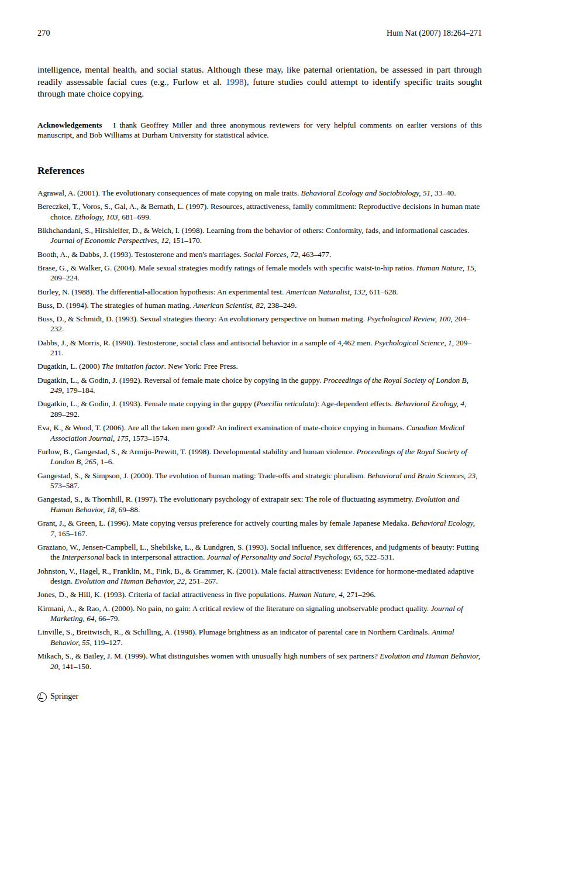270 Hum Nat (2007) 18:264–271
intelligence, mental health, and social status. Although these may, like paternal orientation, be assessed in part through readily assessable facial cues (e.g., Furlow et al. 1998), future studies could attempt to identify specific traits sought through mate choice copying.
Acknowledgements I thank Geoffrey Miller and three anonymous reviewers for very helpful comments on earlier versions of this manuscript, and Bob Williams at Durham University for statistical advice.
References
Agrawal, A. (2001). The evolutionary consequences of mate copying on male traits. Behavioral Ecology and Sociobiology, 51, 33–40.
Bereczkei, T., Voros, S., Gal, A., & Bernath, L. (1997). Resources, attractiveness, family commitment: Reproductive decisions in human mate choice. Ethology, 103, 681–699.
Bikhchandani, S., Hirshleifer, D., & Welch, I. (1998). Learning from the behavior of others: Conformity, fads, and informational cascades. Journal of Economic Perspectives, 12, 151–170.
Booth, A., & Dabbs, J. (1993). Testosterone and men's marriages. Social Forces, 72, 463–477.
Brase, G., & Walker, G. (2004). Male sexual strategies modify ratings of female models with specific waist-to-hip ratios. Human Nature, 15, 209–224.
Burley, N. (1988). The differential-allocation hypothesis: An experimental test. American Naturalist, 132, 611–628.
Buss, D. (1994). The strategies of human mating. American Scientist, 82, 238–249.
Buss, D., & Schmidt, D. (1993). Sexual strategies theory: An evolutionary perspective on human mating. Psychological Review, 100, 204–232.
Dabbs, J., & Morris, R. (1990). Testosterone, social class and antisocial behavior in a sample of 4,462 men. Psychological Science, 1, 209–211.
Dugatkin, L. (2000) The imitation factor. New York: Free Press.
Dugatkin, L., & Godin, J. (1992). Reversal of female mate choice by copying in the guppy. Proceedings of the Royal Society of London B, 249, 179–184.
Dugatkin, L., & Godin, J. (1993). Female mate copying in the guppy (Poecilia reticulata): Age-dependent effects. Behavioral Ecology, 4, 289–292.
Eva, K., & Wood, T. (2006). Are all the taken men good? An indirect examination of mate-choice copying in humans. Canadian Medical Association Journal, 175, 1573–1574.
Furlow, B., Gangestad, S., & Armijo-Prewitt, T. (1998). Developmental stability and human violence. Proceedings of the Royal Society of London B, 265, 1–6.
Gangestad, S., & Simpson, J. (2000). The evolution of human mating: Trade-offs and strategic pluralism. Behavioral and Brain Sciences, 23, 573–587.
Gangestad, S., & Thornhill, R. (1997). The evolutionary psychology of extrapair sex: The role of fluctuating asymmetry. Evolution and Human Behavior, 18, 69–88.
Grant, J., & Green, L. (1996). Mate copying versus preference for actively courting males by female Japanese Medaka. Behavioral Ecology, 7, 165–167.
Graziano, W., Jensen-Campbell, L., Shebilske, L., & Lundgren, S. (1993). Social influence, sex differences, and judgments of beauty: Putting the Interpersonal back in interpersonal attraction. Journal of Personality and Social Psychology, 65, 522–531.
Johnston, V., Hagel, R., Franklin, M., Fink, B., & Grammer, K. (2001). Male facial attractiveness: Evidence for hormone-mediated adaptive design. Evolution and Human Behavior, 22, 251–267.
Jones, D., & Hill, K. (1993). Criteria of facial attractiveness in five populations. Human Nature, 4, 271–296.
Kirmani, A., & Rao, A. (2000). No pain, no gain: A critical review of the literature on signaling unobservable product quality. Journal of Marketing, 64, 66–79.
Linville, S., Breitwisch, R., & Schilling, A. (1998). Plumage brightness as an indicator of parental care in Northern Cardinals. Animal Behavior, 55, 119–127.
Mikach, S., & Bailey, J. M. (1999). What distinguishes women with unusually high numbers of sex partners? Evolution and Human Behavior, 20, 141–150.
Springer